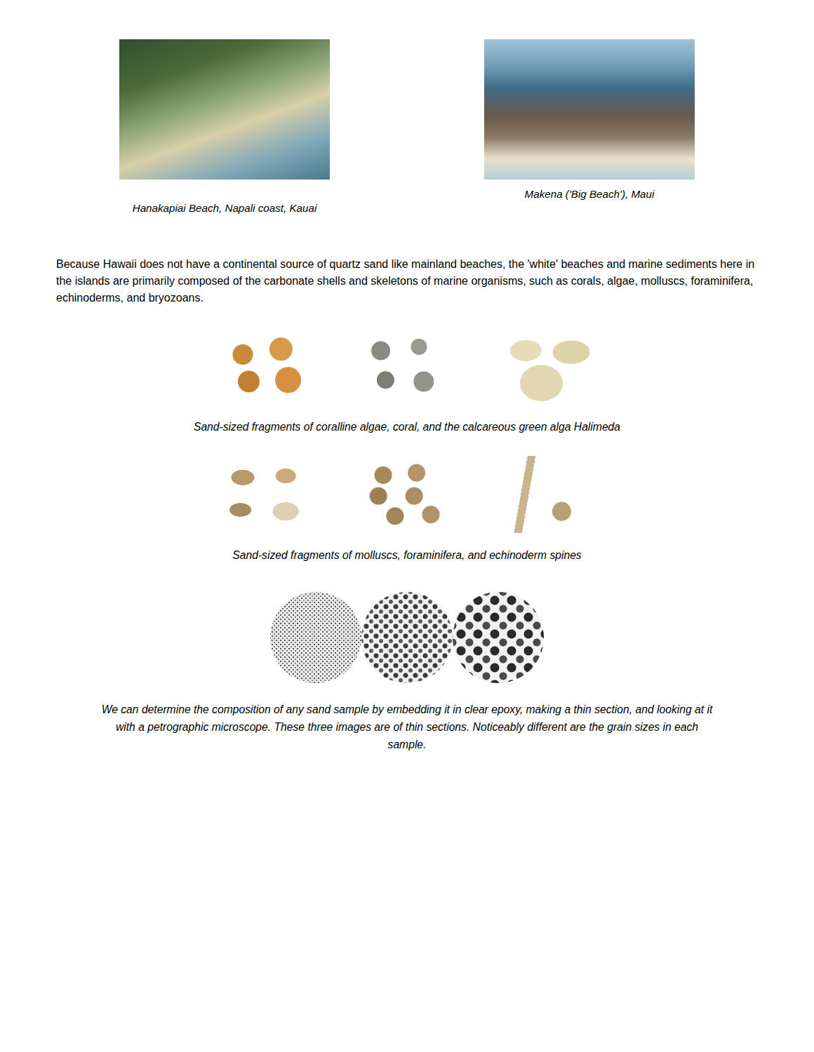Hanakapiai Beach, Napali coast, Kauai
Makena ('Big Beach'), Maui
Because Hawaii does not have a continental source of quartz sand like mainland beaches, the 'white' beaches and marine sediments here in the islands are primarily composed of the carbonate shells and skeletons of marine organisms, such as corals, algae, molluscs, foraminifera, echinoderms, and bryozoans.
Sand-sized fragments of coralline algae, coral, and the calcareous green alga Halimeda
Sand-sized fragments of molluscs, foraminifera, and echinoderm spines
We can determine the composition of any sand sample by embedding it in clear epoxy, making a thin section, and looking at it with a petrographic microscope. These three images are of thin sections. Noticeably different are the grain sizes in each sample.